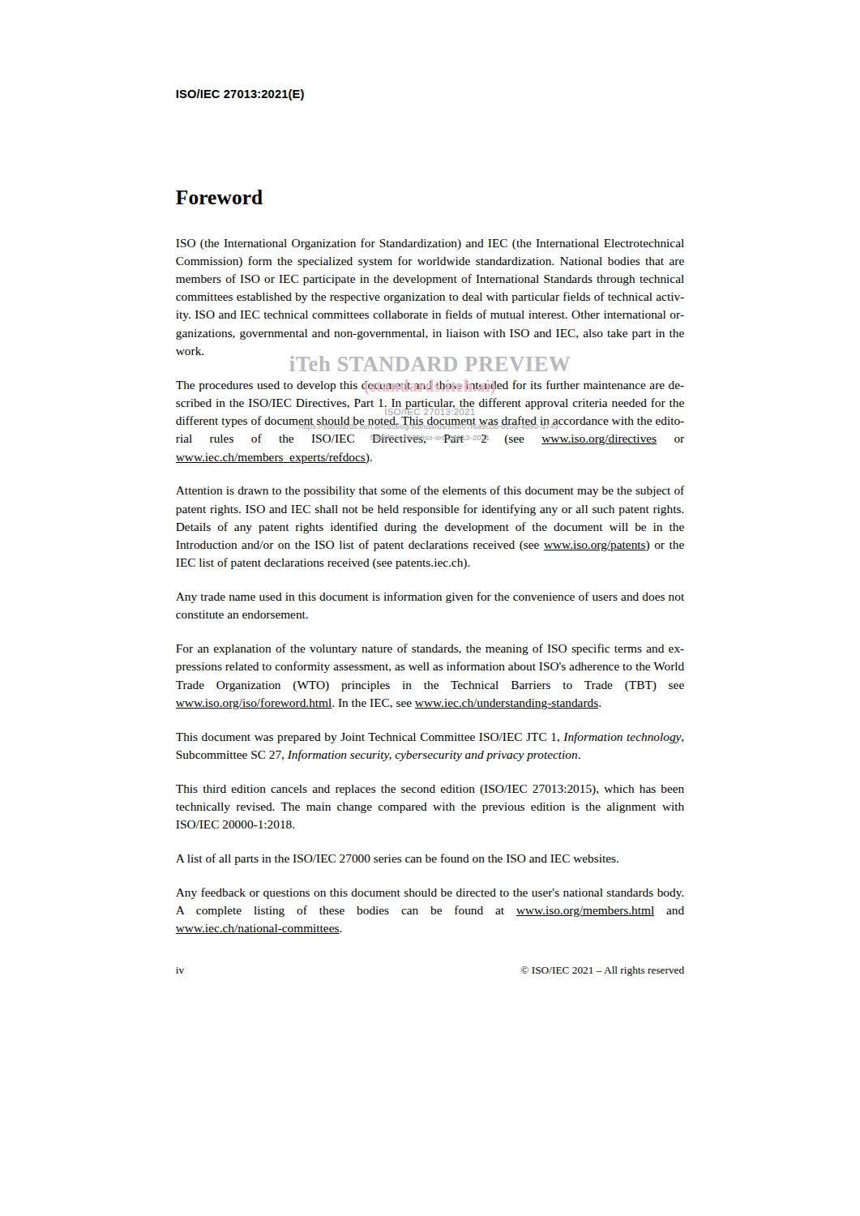ISO/IEC 27013:2021(E)
Foreword
ISO (the International Organization for Standardization) and IEC (the International Electrotechnical Commission) form the specialized system for worldwide standardization. National bodies that are members of ISO or IEC participate in the development of International Standards through technical committees established by the respective organization to deal with particular fields of technical activity. ISO and IEC technical committees collaborate in fields of mutual interest. Other international organizations, governmental and non-governmental, in liaison with ISO and IEC, also take part in the work.
The procedures used to develop this document and those intended for its further maintenance are described in the ISO/IEC Directives, Part 1. In particular, the different approval criteria needed for the different types of document should be noted. This document was drafted in accordance with the editorial rules of the ISO/IEC Directives, Part 2 (see www.iso.org/directives or www.iec.ch/members_experts/refdocs).
Attention is drawn to the possibility that some of the elements of this document may be the subject of patent rights. ISO and IEC shall not be held responsible for identifying any or all such patent rights. Details of any patent rights identified during the development of the document will be in the Introduction and/or on the ISO list of patent declarations received (see www.iso.org/patents) or the IEC list of patent declarations received (see patents.iec.ch).
Any trade name used in this document is information given for the convenience of users and does not constitute an endorsement.
For an explanation of the voluntary nature of standards, the meaning of ISO specific terms and expressions related to conformity assessment, as well as information about ISO's adherence to the World Trade Organization (WTO) principles in the Technical Barriers to Trade (TBT) see www.iso.org/iso/foreword.html. In the IEC, see www.iec.ch/understanding-standards.
This document was prepared by Joint Technical Committee ISO/IEC JTC 1, Information technology, Subcommittee SC 27, Information security, cybersecurity and privacy protection.
This third edition cancels and replaces the second edition (ISO/IEC 27013:2015), which has been technically revised. The main change compared with the previous edition is the alignment with ISO/IEC 20000-1:2018.
A list of all parts in the ISO/IEC 27000 series can be found on the ISO and IEC websites.
Any feedback or questions on this document should be directed to the user's national standards body. A complete listing of these bodies can be found at www.iso.org/members.html and www.iec.ch/national-committees.
iTeh STANDARD PREVIEW
(standards.iteh.ai)
ISO/IEC 27013:2021
https://standards.iteh.ai/catalog/standards/sist/07f6a9cbb-bc0d-4b90-a749-
54b8f91e7836/iso-iec-27013-2021
iv
© ISO/IEC 2021 – All rights reserved